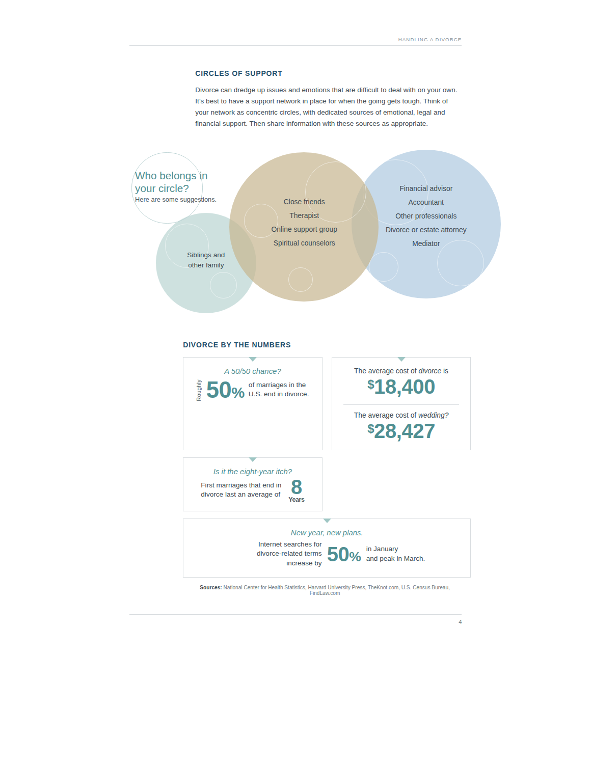Handling a Divorce
Circles of Support
Divorce can dredge up issues and emotions that are difficult to deal with on your own. It’s best to have a support network in place for when the going gets tough. Think of your network as concentric circles, with dedicated sources of emotional, legal and financial support. Then share information with these sources as appropriate.
Who belongs in
your circle?
Here are some suggestions.
Close friends
Therapist
Online support group
Spiritual counselors
Financial advisor
Accountant
Other professionals
Divorce or estate attorney
Mediator
Siblings and
other family
Divorce by the Numbers
A 50/50 chance?
Roughly 50% of marriages in the
U.S. end in divorce.
The average cost of divorce is
$18,400
The average cost of wedding?
$28,427
Is it the eight-year itch?
First marriages that end in
divorce last an average of 8Years
New year, new plans.
Internet searches for
divorce-related terms increase by 50% in January
and peak in March.
Sources: National Center for Health Statistics, Harvard University Press, TheKnot.com, U.S. Census Bureau, FindLaw.com
4